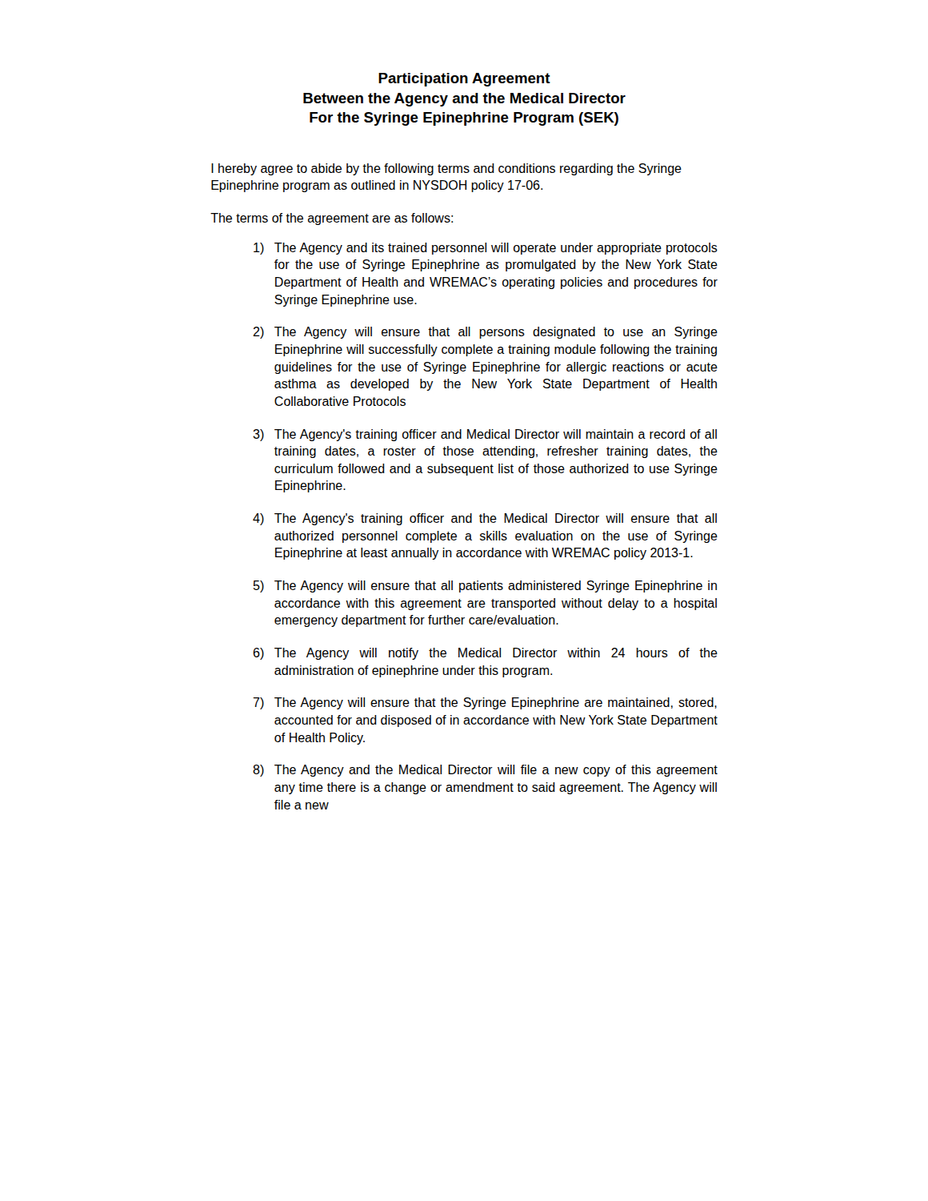Participation Agreement Between the Agency and the Medical Director For the Syringe Epinephrine Program (SEK)
I hereby agree to abide by the following terms and conditions regarding the Syringe Epinephrine program as outlined in NYSDOH policy 17-06.
The terms of the agreement are as follows:
The Agency and its trained personnel will operate under appropriate protocols for the use of Syringe Epinephrine as promulgated by the New York State Department of Health and WREMAC’s operating policies and procedures for Syringe Epinephrine use.
The Agency will ensure that all persons designated to use an Syringe Epinephrine will successfully complete a training module following the training guidelines for the use of Syringe Epinephrine for allergic reactions or acute asthma as developed by the New York State Department of Health Collaborative Protocols
The Agency's training officer and Medical Director will maintain a record of all training dates, a roster of those attending, refresher training dates, the curriculum followed and a subsequent list of those authorized to use Syringe Epinephrine.
The Agency's training officer and the Medical Director will ensure that all authorized personnel complete a skills evaluation on the use of Syringe Epinephrine at least annually in accordance with WREMAC policy 2013-1.
The Agency will ensure that all patients administered Syringe Epinephrine in accordance with this agreement are transported without delay to a hospital emergency department for further care/evaluation.
The Agency will notify the Medical Director within 24 hours of the administration of epinephrine under this program.
The Agency will ensure that the Syringe Epinephrine are maintained, stored, accounted for and disposed of in accordance with New York State Department of Health Policy.
The Agency and the Medical Director will file a new copy of this agreement any time there is a change or amendment to said agreement. The Agency will file a new